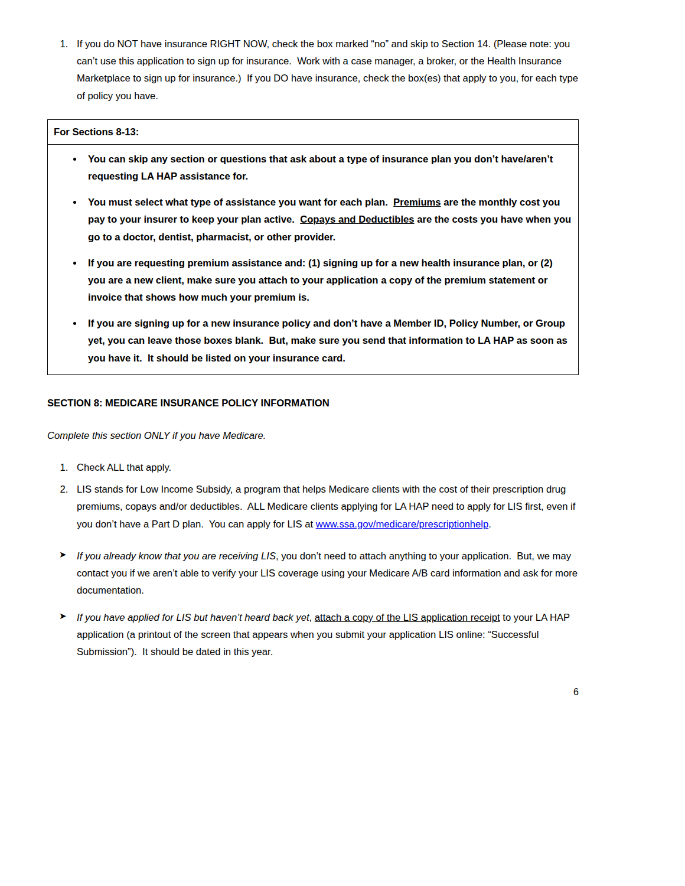If you do NOT have insurance RIGHT NOW, check the box marked “no” and skip to Section 14. (Please note: you can’t use this application to sign up for insurance. Work with a case manager, a broker, or the Health Insurance Marketplace to sign up for insurance.) If you DO have insurance, check the box(es) that apply to you, for each type of policy you have.
For Sections 8-13:
You can skip any section or questions that ask about a type of insurance plan you don’t have/aren’t requesting LA HAP assistance for.
You must select what type of assistance you want for each plan. Premiums are the monthly cost you pay to your insurer to keep your plan active. Copays and Deductibles are the costs you have when you go to a doctor, dentist, pharmacist, or other provider.
If you are requesting premium assistance and: (1) signing up for a new health insurance plan, or (2) you are a new client, make sure you attach to your application a copy of the premium statement or invoice that shows how much your premium is.
If you are signing up for a new insurance policy and don’t have a Member ID, Policy Number, or Group yet, you can leave those boxes blank. But, make sure you send that information to LA HAP as soon as you have it. It should be listed on your insurance card.
SECTION 8: MEDICARE INSURANCE POLICY INFORMATION
Complete this section ONLY if you have Medicare.
Check ALL that apply.
LIS stands for Low Income Subsidy, a program that helps Medicare clients with the cost of their prescription drug premiums, copays and/or deductibles. ALL Medicare clients applying for LA HAP need to apply for LIS first, even if you don’t have a Part D plan. You can apply for LIS at www.ssa.gov/medicare/prescriptionhelp.
If you already know that you are receiving LIS, you don’t need to attach anything to your application. But, we may contact you if we aren’t able to verify your LIS coverage using your Medicare A/B card information and ask for more documentation.
If you have applied for LIS but haven’t heard back yet, attach a copy of the LIS application receipt to your LA HAP application (a printout of the screen that appears when you submit your application LIS online: “Successful Submission”). It should be dated in this year.
6